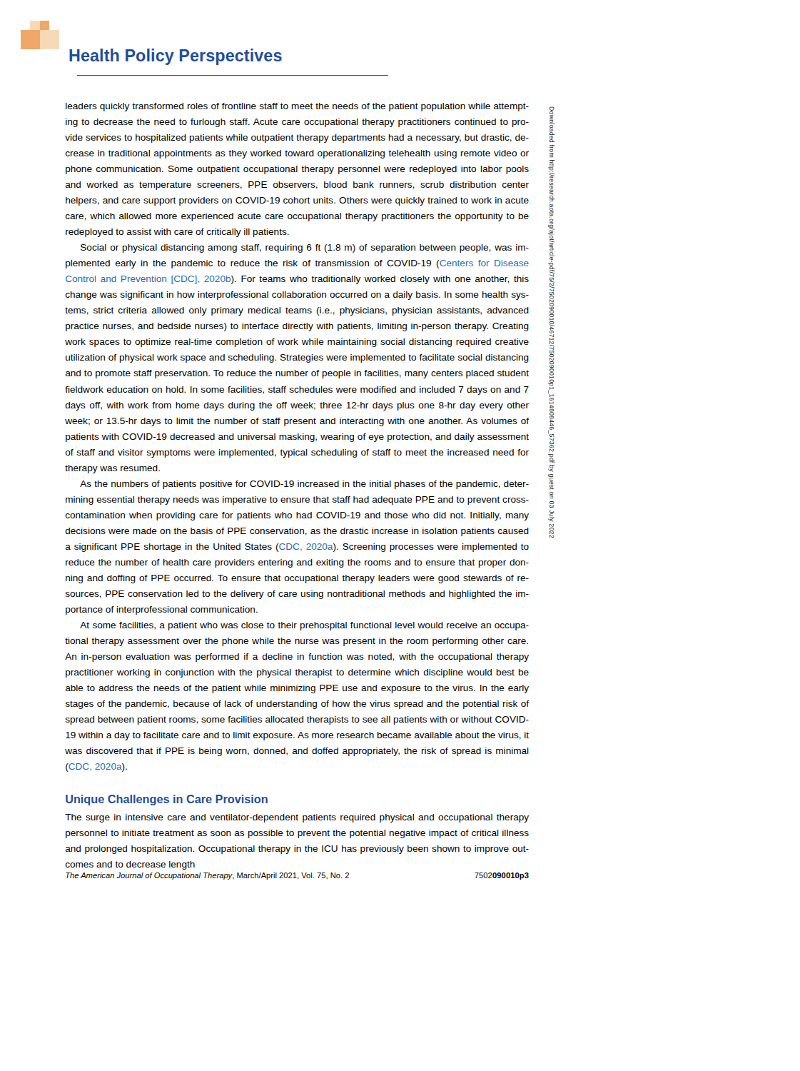Health Policy Perspectives
Downloaded from http://research.aota.org/ajot/article-pdf/75/2/7502090010/46712/7502090010p1_1614808446_57362.pdf by guest on 03 July 2022
leaders quickly transformed roles of frontline staff to meet the needs of the patient population while attempting to decrease the need to furlough staff. Acute care occupational therapy practitioners continued to provide services to hospitalized patients while outpatient therapy departments had a necessary, but drastic, decrease in traditional appointments as they worked toward operationalizing telehealth using remote video or phone communication. Some outpatient occupational therapy personnel were redeployed into labor pools and worked as temperature screeners, PPE observers, blood bank runners, scrub distribution center helpers, and care support providers on COVID-19 cohort units. Others were quickly trained to work in acute care, which allowed more experienced acute care occupational therapy practitioners the opportunity to be redeployed to assist with care of critically ill patients.
Social or physical distancing among staff, requiring 6 ft (1.8 m) of separation between people, was implemented early in the pandemic to reduce the risk of transmission of COVID-19 (Centers for Disease Control and Prevention [CDC], 2020b). For teams who traditionally worked closely with one another, this change was significant in how interprofessional collaboration occurred on a daily basis. In some health systems, strict criteria allowed only primary medical teams (i.e., physicians, physician assistants, advanced practice nurses, and bedside nurses) to interface directly with patients, limiting in-person therapy. Creating work spaces to optimize real-time completion of work while maintaining social distancing required creative utilization of physical work space and scheduling. Strategies were implemented to facilitate social distancing and to promote staff preservation. To reduce the number of people in facilities, many centers placed student fieldwork education on hold. In some facilities, staff schedules were modified and included 7 days on and 7 days off, with work from home days during the off week; three 12-hr days plus one 8-hr day every other week; or 13.5-hr days to limit the number of staff present and interacting with one another. As volumes of patients with COVID-19 decreased and universal masking, wearing of eye protection, and daily assessment of staff and visitor symptoms were implemented, typical scheduling of staff to meet the increased need for therapy was resumed.
As the numbers of patients positive for COVID-19 increased in the initial phases of the pandemic, determining essential therapy needs was imperative to ensure that staff had adequate PPE and to prevent cross-contamination when providing care for patients who had COVID-19 and those who did not. Initially, many decisions were made on the basis of PPE conservation, as the drastic increase in isolation patients caused a significant PPE shortage in the United States (CDC, 2020a). Screening processes were implemented to reduce the number of health care providers entering and exiting the rooms and to ensure that proper donning and doffing of PPE occurred. To ensure that occupational therapy leaders were good stewards of resources, PPE conservation led to the delivery of care using nontraditional methods and highlighted the importance of interprofessional communication.
At some facilities, a patient who was close to their prehospital functional level would receive an occupational therapy assessment over the phone while the nurse was present in the room performing other care. An in-person evaluation was performed if a decline in function was noted, with the occupational therapy practitioner working in conjunction with the physical therapist to determine which discipline would best be able to address the needs of the patient while minimizing PPE use and exposure to the virus. In the early stages of the pandemic, because of lack of understanding of how the virus spread and the potential risk of spread between patient rooms, some facilities allocated therapists to see all patients with or without COVID-19 within a day to facilitate care and to limit exposure. As more research became available about the virus, it was discovered that if PPE is being worn, donned, and doffed appropriately, the risk of spread is minimal (CDC, 2020a).
Unique Challenges in Care Provision
The surge in intensive care and ventilator-dependent patients required physical and occupational therapy personnel to initiate treatment as soon as possible to prevent the potential negative impact of critical illness and prolonged hospitalization. Occupational therapy in the ICU has previously been shown to improve outcomes and to decrease length
The American Journal of Occupational Therapy, March/April 2021, Vol. 75, No. 2
7502090010p3